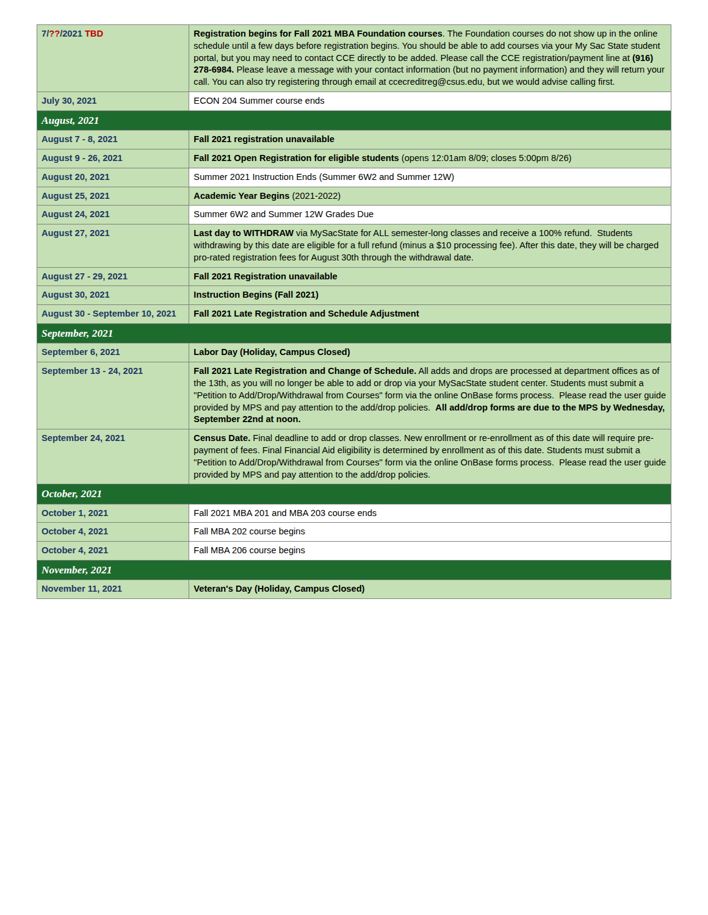| 7/ ?? /2021 TBD | Registration begins for Fall 2021 MBA Foundation courses . The Foundation courses do not show up in the online schedule until a few days before registration begins. You should be able to add courses via your My Sac State student portal, but you may need to contact CCE directly to be added. Please call the CCE registration/payment line at (916) 278-6984. Please leave a message with your contact information (but no payment information) and they will return your call. You can also try registering through email at ccecreditreg@csus.edu, but we would advise calling first. |
| July 30, 2021 | ECON 204 Summer course ends |
| August, 2021 |
| August 7 - 8, 2021 | Fall 2021 registration unavailable |
| August 9 - 26, 2021 | Fall 2021 Open Registration for eligible students (opens 12:01am 8/09; closes 5:00pm 8/26) |
| August 20, 2021 | Summer 2021 Instruction Ends (Summer 6W2 and Summer 12W) |
| August 25, 2021 | Academic Year Begins (2021-2022) |
| August 24, 2021 | Summer 6W2 and Summer 12W Grades Due |
| August 27, 2021 | Last day to WITHDRAW via MySacState for ALL semester-long classes and receive a 100% refund. Students withdrawing by this date are eligible for a full refund (minus a $10 processing fee). After this date, they will be charged pro-rated registration fees for August 30th through the withdrawal date. |
| August 27 - 29, 2021 | Fall 2021 Registration unavailable |
| August 30, 2021 | Instruction Begins (Fall 2021) |
| August 30 - September 10, 2021 | Fall 2021 Late Registration and Schedule Adjustment |
| September, 2021 |
| September 6, 2021 | Labor Day (Holiday, Campus Closed) |
| September 13 - 24, 2021 | Fall 2021 Late Registration and Change of Schedule. All adds and drops are processed at department offices as of the 13th, as you will no longer be able to add or drop via your MySacState student center. Students must submit a "Petition to Add/Drop/Withdrawal from Courses" form via the online OnBase forms process. Please read the user guide provided by MPS and pay attention to the add/drop policies. All add/drop forms are due to the MPS by Wednesday, September 22nd at noon. |
| September 24, 2021 | Census Date. Final deadline to add or drop classes. New enrollment or re-enrollment as of this date will require pre-payment of fees. Final Financial Aid eligibility is determined by enrollment as of this date. Students must submit a "Petition to Add/Drop/Withdrawal from Courses" form via the online OnBase forms process. Please read the user guide provided by MPS and pay attention to the add/drop policies. |
| October, 2021 |
| October 1, 2021 | Fall 2021 MBA 201 and MBA 203 course ends |
| October 4, 2021 | Fall MBA 202 course begins |
| October 4, 2021 | Fall MBA 206 course begins |
| November, 2021 |
| November 11, 2021 | Veteran's Day (Holiday, Campus Closed) |